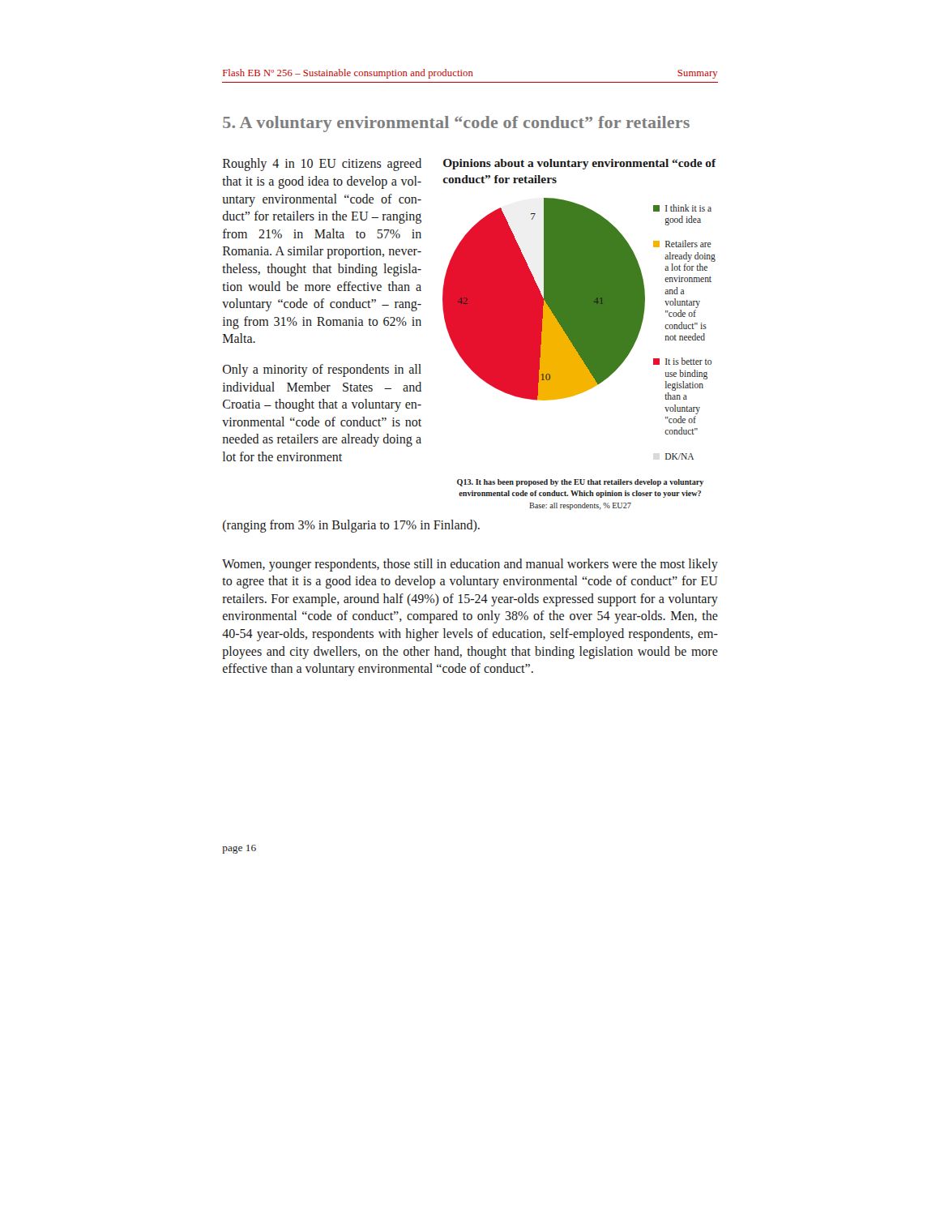Flash EB Nº 256 – Sustainable consumption and production Summary
5. A voluntary environmental “code of conduct” for retailers
Roughly 4 in 10 EU citizens agreed that it is a good idea to develop a voluntary environmental “code of conduct” for retailers in the EU – ranging from 21% in Malta to 57% in Romania. A similar proportion, nevertheless, thought that binding legislation would be more effective than a voluntary “code of conduct” – ranging from 31% in Romania to 62% in Malta.
Only a minority of respondents in all individual Member States – and Croatia – thought that a voluntary environmental “code of conduct” is not needed as retailers are already doing a lot for the environment
Opinions about a voluntary environmental “code of conduct” for retailers
41
10
42
7
I think it is a good idea
Retailers are already doing a lot for the environment and a voluntary "code of conduct" is not needed
It is better to use binding legislation than a voluntary "code of conduct"
DK/NA
Q13. It has been proposed by the EU that retailers develop a voluntary environmental code of conduct. Which opinion is closer to your view? Base: all respondents, % EU27
(ranging from 3% in Bulgaria to 17% in Finland).
Women, younger respondents, those still in education and manual workers were the most likely to agree that it is a good idea to develop a voluntary environmental “code of conduct” for EU retailers. For example, around half (49%) of 15-24 year-olds expressed support for a voluntary environmental “code of conduct”, compared to only 38% of the over 54 year-olds. Men, the 40-54 year-olds, respondents with higher levels of education, self-employed respondents, employees and city dwellers, on the other hand, thought that binding legislation would be more effective than a voluntary environmental “code of conduct”.
page 16